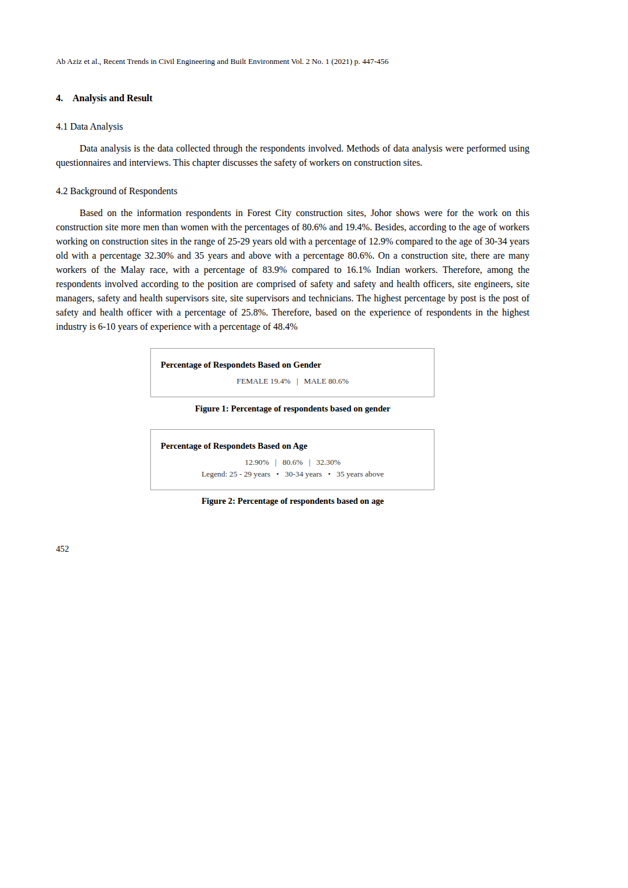Ab Aziz et al., Recent Trends in Civil Engineering and Built Environment Vol. 2 No. 1 (2021) p. 447-456
4. Analysis and Result
4.1 Data Analysis
Data analysis is the data collected through the respondents involved. Methods of data analysis were performed using questionnaires and interviews. This chapter discusses the safety of workers on construction sites.
4.2 Background of Respondents
Based on the information respondents in Forest City construction sites, Johor shows were for the work on this construction site more men than women with the percentages of 80.6% and 19.4%. Besides, according to the age of workers working on construction sites in the range of 25-29 years old with a percentage of 12.9% compared to the age of 30-34 years old with a percentage 32.30% and 35 years and above with a percentage 80.6%. On a construction site, there are many workers of the Malay race, with a percentage of 83.9% compared to 16.1% Indian workers. Therefore, among the respondents involved according to the position are comprised of safety and safety and health officers, site engineers, site managers, safety and health supervisors site, site supervisors and technicians. The highest percentage by post is the post of safety and health officer with a percentage of 25.8%. Therefore, based on the experience of respondents in the highest industry is 6-10 years of experience with a percentage of 48.4%
Percentage of Respondets Based on Gender
FEMALE 19.4% | MALE 80.6%
Figure 1: Percentage of respondents based on gender
Percentage of Respondets Based on Age
12.90% | 80.6% | 32.30%
Legend: 25 - 29 years • 30-34 years • 35 years above
Figure 2: Percentage of respondents based on age
452